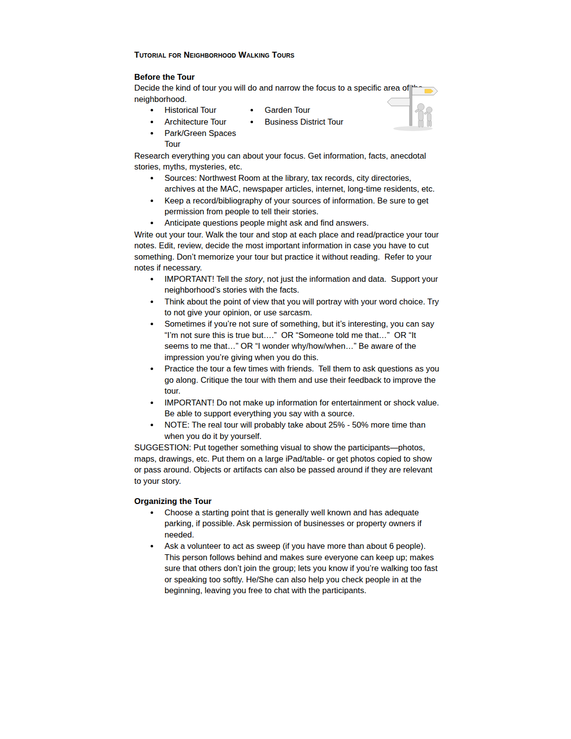Tutorial for Neighborhood Walking Tours
Before the Tour
Decide the kind of tour you will do and narrow the focus to a specific area of the neighborhood.
Historical Tour
Architecture Tour
Park/Green Spaces Tour
Garden Tour
Business District Tour
Research everything you can about your focus. Get information, facts, anecdotal stories, myths, mysteries, etc.
Sources: Northwest Room at the library, tax records, city directories, archives at the MAC, newspaper articles, internet, long-time residents, etc.
Keep a record/bibliography of your sources of information. Be sure to get permission from people to tell their stories.
Anticipate questions people might ask and find answers.
Write out your tour. Walk the tour and stop at each place and read/practice your tour notes. Edit, review, decide the most important information in case you have to cut something. Don’t memorize your tour but practice it without reading. Refer to your notes if necessary.
IMPORTANT! Tell the story, not just the information and data. Support your neighborhood’s stories with the facts.
Think about the point of view that you will portray with your word choice. Try to not give your opinion, or use sarcasm.
Sometimes if you’re not sure of something, but it’s interesting, you can say “I’m not sure this is true but….” OR “Someone told me that…” OR “It seems to me that…” OR “I wonder why/how/when…” Be aware of the impression you’re giving when you do this.
Practice the tour a few times with friends. Tell them to ask questions as you go along. Critique the tour with them and use their feedback to improve the tour.
IMPORTANT! Do not make up information for entertainment or shock value. Be able to support everything you say with a source.
NOTE: The real tour will probably take about 25% - 50% more time than when you do it by yourself.
SUGGESTION: Put together something visual to show the participants—photos, maps, drawings, etc. Put them on a large iPad/table- or get photos copied to show or pass around. Objects or artifacts can also be passed around if they are relevant to your story.
Organizing the Tour
Choose a starting point that is generally well known and has adequate parking, if possible. Ask permission of businesses or property owners if needed.
Ask a volunteer to act as sweep (if you have more than about 6 people). This person follows behind and makes sure everyone can keep up; makes sure that others don’t join the group; lets you know if you’re walking too fast or speaking too softly. He/She can also help you check people in at the beginning, leaving you free to chat with the participants.